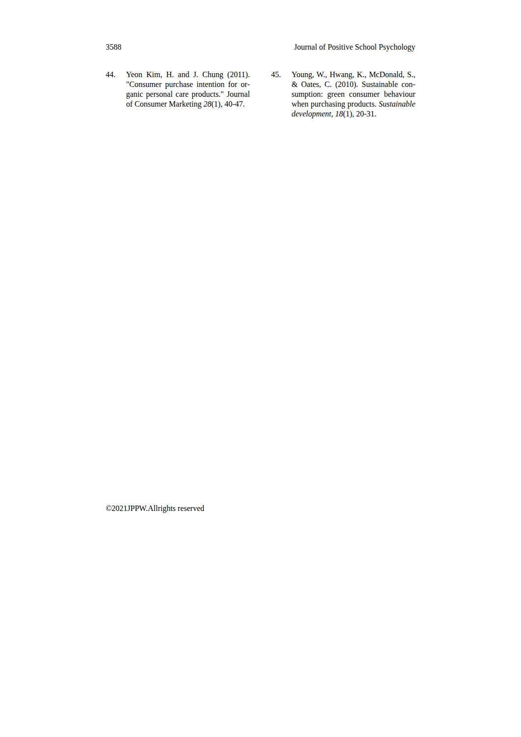3588 Journal of Positive School Psychology
44. Yeon Kim, H. and J. Chung (2011). "Consumer purchase intention for organic personal care products." Journal of Consumer Marketing 28(1), 40-47.
45. Young, W., Hwang, K., McDonald, S., & Oates, C. (2010). Sustainable consumption: green consumer behaviour when purchasing products. Sustainable development, 18(1), 20-31.
©2021JPPW.Allrights reserved